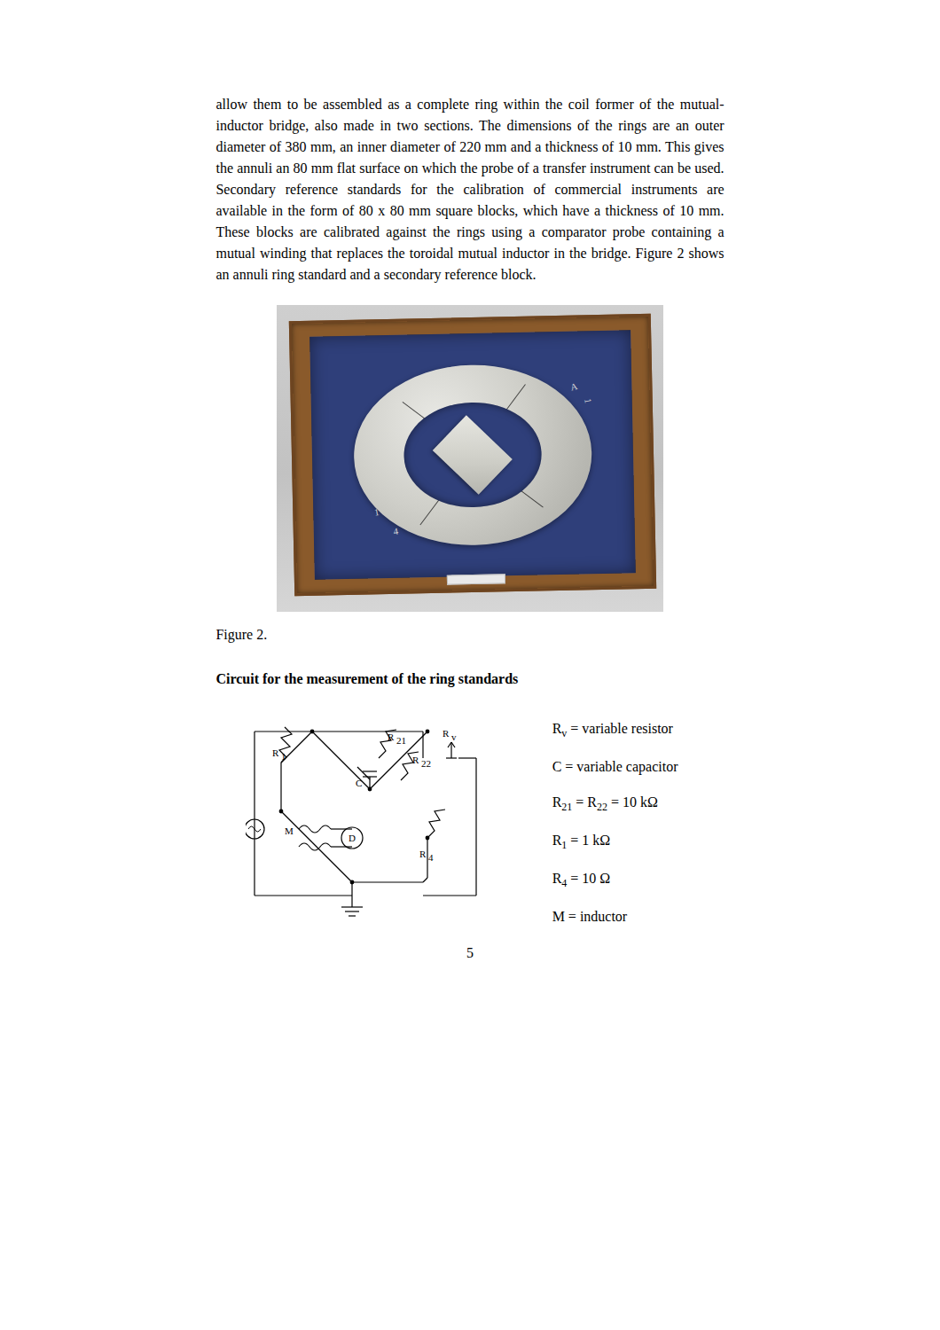allow them to be assembled as a complete ring within the coil former of the mutual-inductor bridge, also made in two sections. The dimensions of the rings are an outer diameter of 380 mm, an inner diameter of 220 mm and a thickness of 10 mm. This gives the annuli an 80 mm flat surface on which the probe of a transfer instrument can be used. Secondary reference standards for the calibration of commercial instruments are available in the form of 80 x 80 mm square blocks, which have a thickness of 10 mm. These blocks are calibrated against the rings using a comparator probe containing a mutual winding that replaces the toroidal mutual inductor in the bridge. Figure 2 shows an annuli ring standard and a secondary reference block.
A 1 1 4
Figure 2.
Circuit for the measurement of the ring standards
R 1 R 21 R 22 R v C R 4 M D
Rv = variable resistor
C = variable capacitor
R21 = R22 = 10 kΩ
R1 = 1 kΩ
R4 = 10 Ω
M = inductor
5